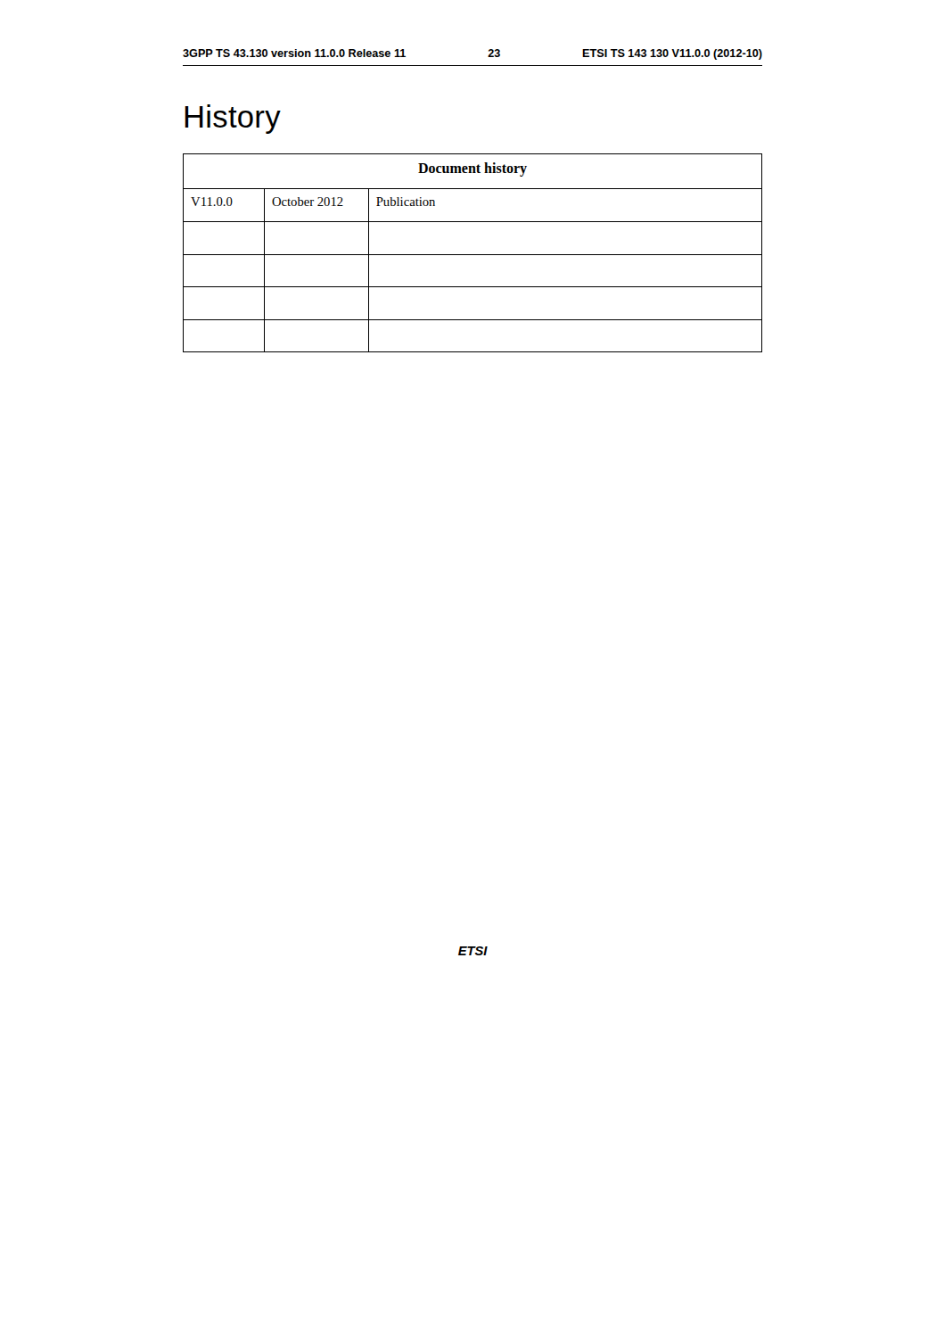3GPP TS 43.130 version 11.0.0 Release 11
23
ETSI TS 143 130 V11.0.0 (2012-10)
History
| Document history |
| --- |
| V11.0.0 | October 2012 | Publication |
ETSI